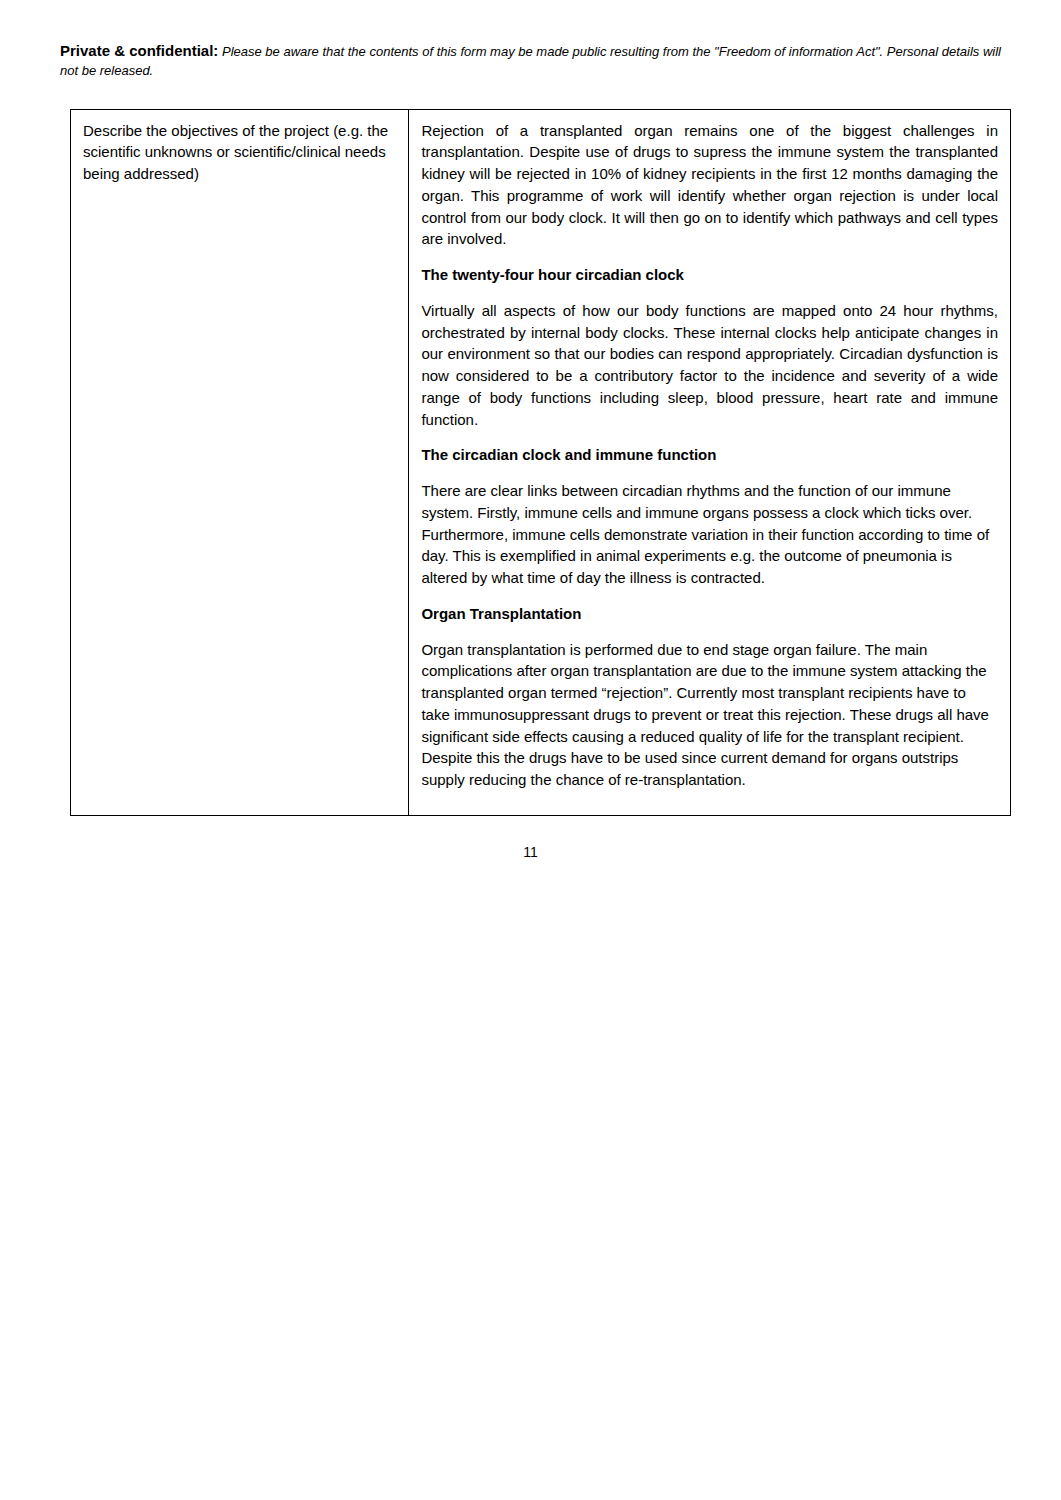Private & confidential: Please be aware that the contents of this form may be made public resulting from the "Freedom of information Act". Personal details will not be released.
| Describe the objectives of the project (e.g. the scientific unknowns or scientific/clinical needs being addressed) | Rejection of a transplanted organ remains one of the biggest challenges in transplantation. Despite use of drugs to supress the immune system the transplanted kidney will be rejected in 10% of kidney recipients in the first 12 months damaging the organ. This programme of work will identify whether organ rejection is under local control from our body clock. It will then go on to identify which pathways and cell types are involved. The twenty-four hour circadian clock Virtually all aspects of how our body functions are mapped onto 24 hour rhythms, orchestrated by internal body clocks. These internal clocks help anticipate changes in our environment so that our bodies can respond appropriately. Circadian dysfunction is now considered to be a contributory factor to the incidence and severity of a wide range of body functions including sleep, blood pressure, heart rate and immune function. The circadian clock and immune function There are clear links between circadian rhythms and the function of our immune system. Firstly, immune cells and immune organs possess a clock which ticks over. Furthermore, immune cells demonstrate variation in their function according to time of day. This is exemplified in animal experiments e.g. the outcome of pneumonia is altered by what time of day the illness is contracted. Organ Transplantation Organ transplantation is performed due to end stage organ failure. The main complications after organ transplantation are due to the immune system attacking the transplanted organ termed “rejection”. Currently most transplant recipients have to take immunosuppressant drugs to prevent or treat this rejection. These drugs all have significant side effects causing a reduced quality of life for the transplant recipient. Despite this the drugs have to be used since current demand for organs outstrips supply reducing the chance of re-transplantation. |
11